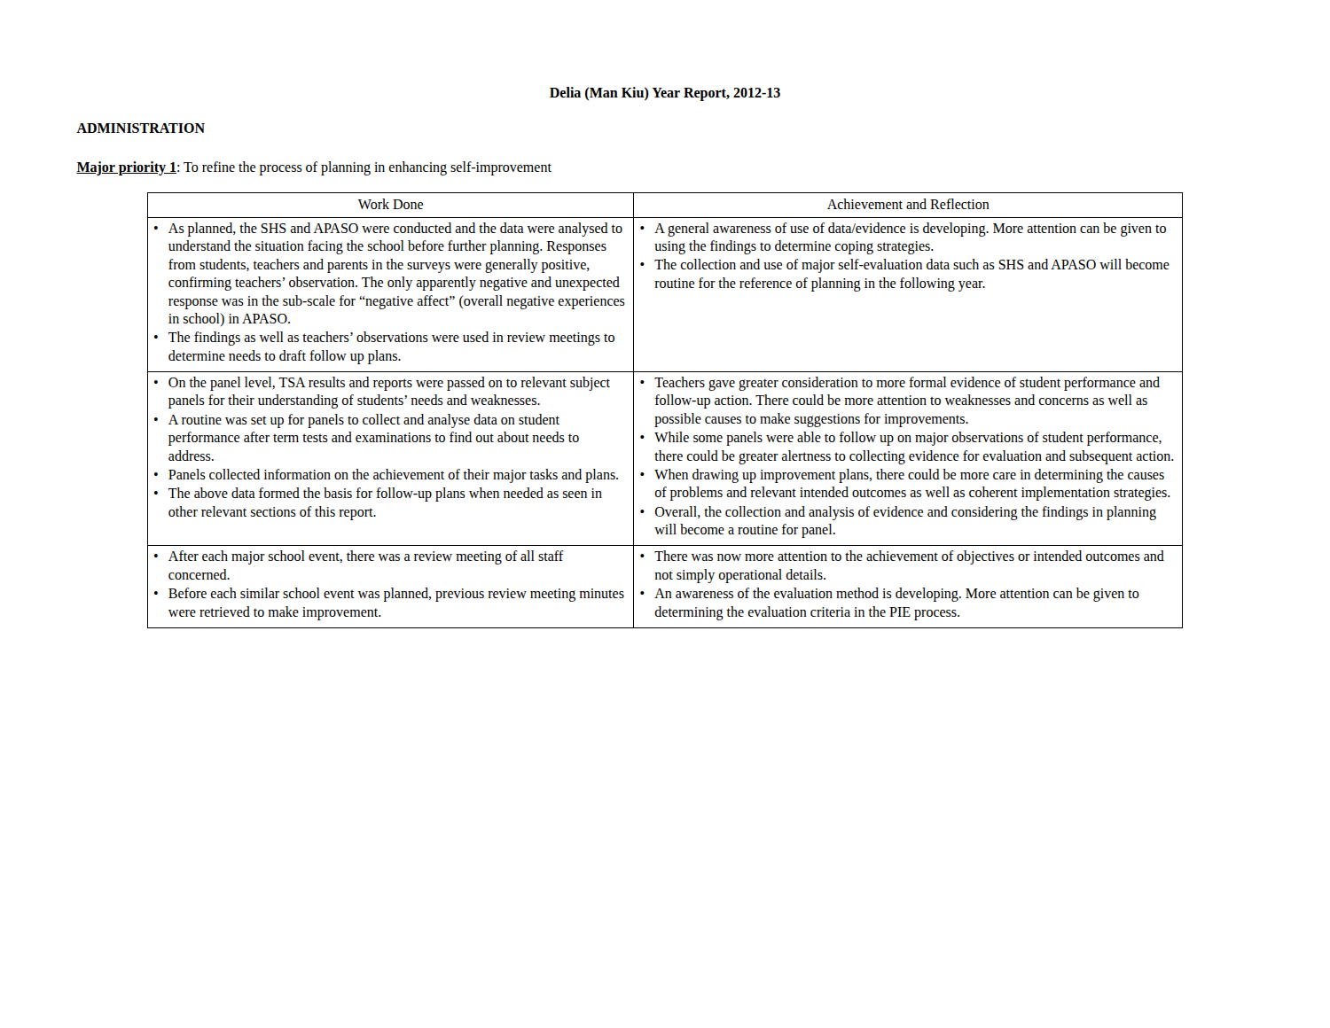Delia (Man Kiu) Year Report, 2012-13
ADMINISTRATION
Major priority 1: To refine the process of planning in enhancing self-improvement
| Work Done | Achievement and Reflection |
| --- | --- |
| As planned, the SHS and APASO were conducted and the data were analysed to understand the situation facing the school before further planning. Responses from students, teachers and parents in the surveys were generally positive, confirming teachers’ observation. The only apparently negative and unexpected response was in the sub-scale for “negative affect” (overall negative experiences in school) in APASO. The findings as well as teachers’ observations were used in review meetings to determine needs to draft follow up plans. | A general awareness of use of data/evidence is developing. More attention can be given to using the findings to determine coping strategies. The collection and use of major self-evaluation data such as SHS and APASO will become routine for the reference of planning in the following year. |
| On the panel level, TSA results and reports were passed on to relevant subject panels for their understanding of students’ needs and weaknesses. A routine was set up for panels to collect and analyse data on student performance after term tests and examinations to find out about needs to address. Panels collected information on the achievement of their major tasks and plans. The above data formed the basis for follow-up plans when needed as seen in other relevant sections of this report. | Teachers gave greater consideration to more formal evidence of student performance and follow-up action. There could be more attention to weaknesses and concerns as well as possible causes to make suggestions for improvements. While some panels were able to follow up on major observations of student performance, there could be greater alertness to collecting evidence for evaluation and subsequent action. When drawing up improvement plans, there could be more care in determining the causes of problems and relevant intended outcomes as well as coherent implementation strategies. Overall, the collection and analysis of evidence and considering the findings in planning will become a routine for panel. |
| After each major school event, there was a review meeting of all staff concerned. Before each similar school event was planned, previous review meeting minutes were retrieved to make improvement. | There was now more attention to the achievement of objectives or intended outcomes and not simply operational details. An awareness of the evaluation method is developing. More attention can be given to determining the evaluation criteria in the PIE process. |